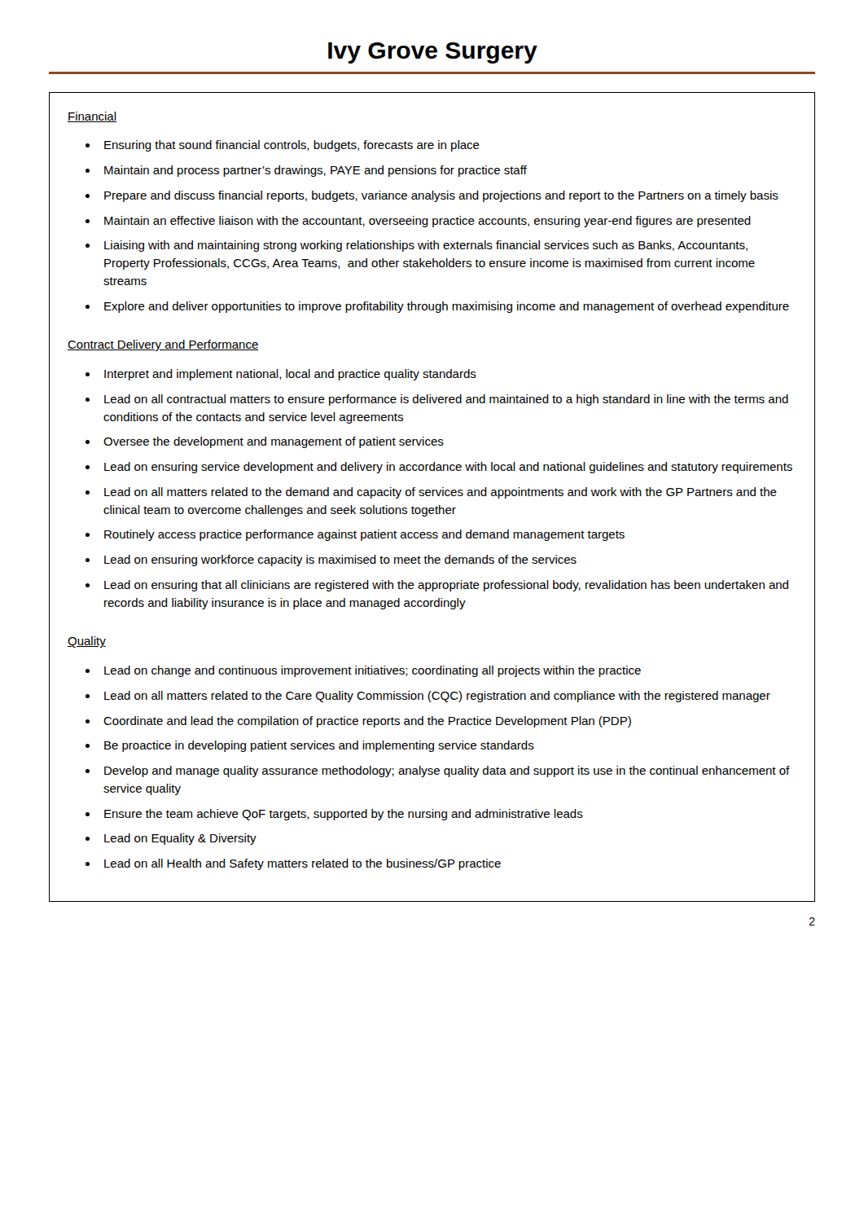Ivy Grove Surgery
Financial
Ensuring that sound financial controls, budgets, forecasts are in place
Maintain and process partner’s drawings, PAYE and pensions for practice staff
Prepare and discuss financial reports, budgets, variance analysis and projections and report to the Partners on a timely basis
Maintain an effective liaison with the accountant, overseeing practice accounts, ensuring year-end figures are presented
Liaising with and maintaining strong working relationships with externals financial services such as Banks, Accountants, Property Professionals, CCGs, Area Teams, and other stakeholders to ensure income is maximised from current income streams
Explore and deliver opportunities to improve profitability through maximising income and management of overhead expenditure
Contract Delivery and Performance
Interpret and implement national, local and practice quality standards
Lead on all contractual matters to ensure performance is delivered and maintained to a high standard in line with the terms and conditions of the contacts and service level agreements
Oversee the development and management of patient services
Lead on ensuring service development and delivery in accordance with local and national guidelines and statutory requirements
Lead on all matters related to the demand and capacity of services and appointments and work with the GP Partners and the clinical team to overcome challenges and seek solutions together
Routinely access practice performance against patient access and demand management targets
Lead on ensuring workforce capacity is maximised to meet the demands of the services
Lead on ensuring that all clinicians are registered with the appropriate professional body, revalidation has been undertaken and records and liability insurance is in place and managed accordingly
Quality
Lead on change and continuous improvement initiatives; coordinating all projects within the practice
Lead on all matters related to the Care Quality Commission (CQC) registration and compliance with the registered manager
Coordinate and lead the compilation of practice reports and the Practice Development Plan (PDP)
Be proactice in developing patient services and implementing service standards
Develop and manage quality assurance methodology; analyse quality data and support its use in the continual enhancement of service quality
Ensure the team achieve QoF targets, supported by the nursing and administrative leads
Lead on Equality & Diversity
Lead on all Health and Safety matters related to the business/GP practice
2